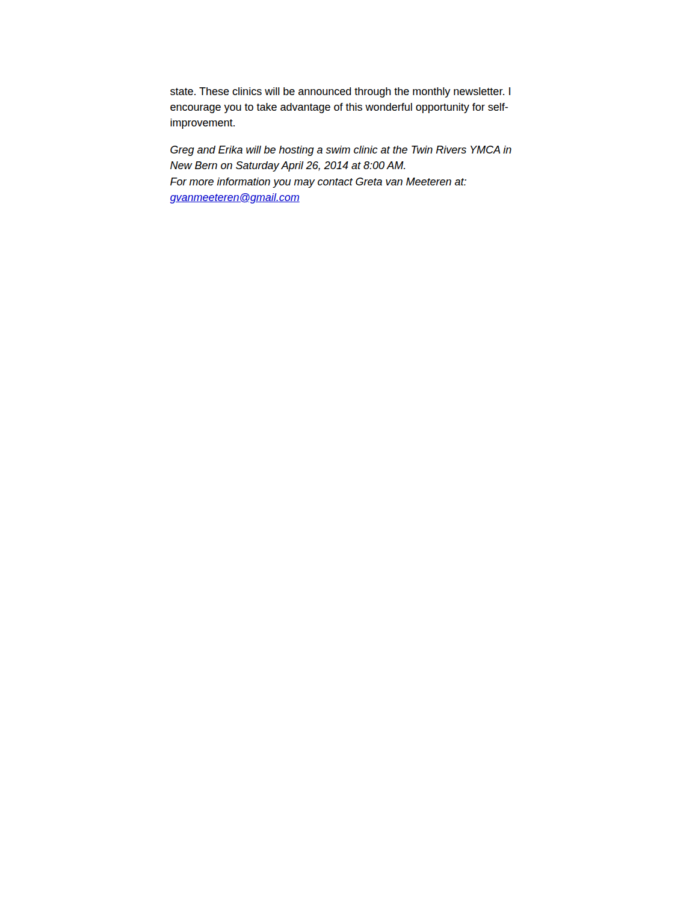state. These clinics will be announced through the monthly newsletter. I encourage you to take advantage of this wonderful opportunity for self-improvement.
Greg and Erika will be hosting a swim clinic at the Twin Rivers YMCA in New Bern on Saturday April 26, 2014 at 8:00 AM.
For more information you may contact Greta van Meeteren at: gvanmeeteren@gmail.com